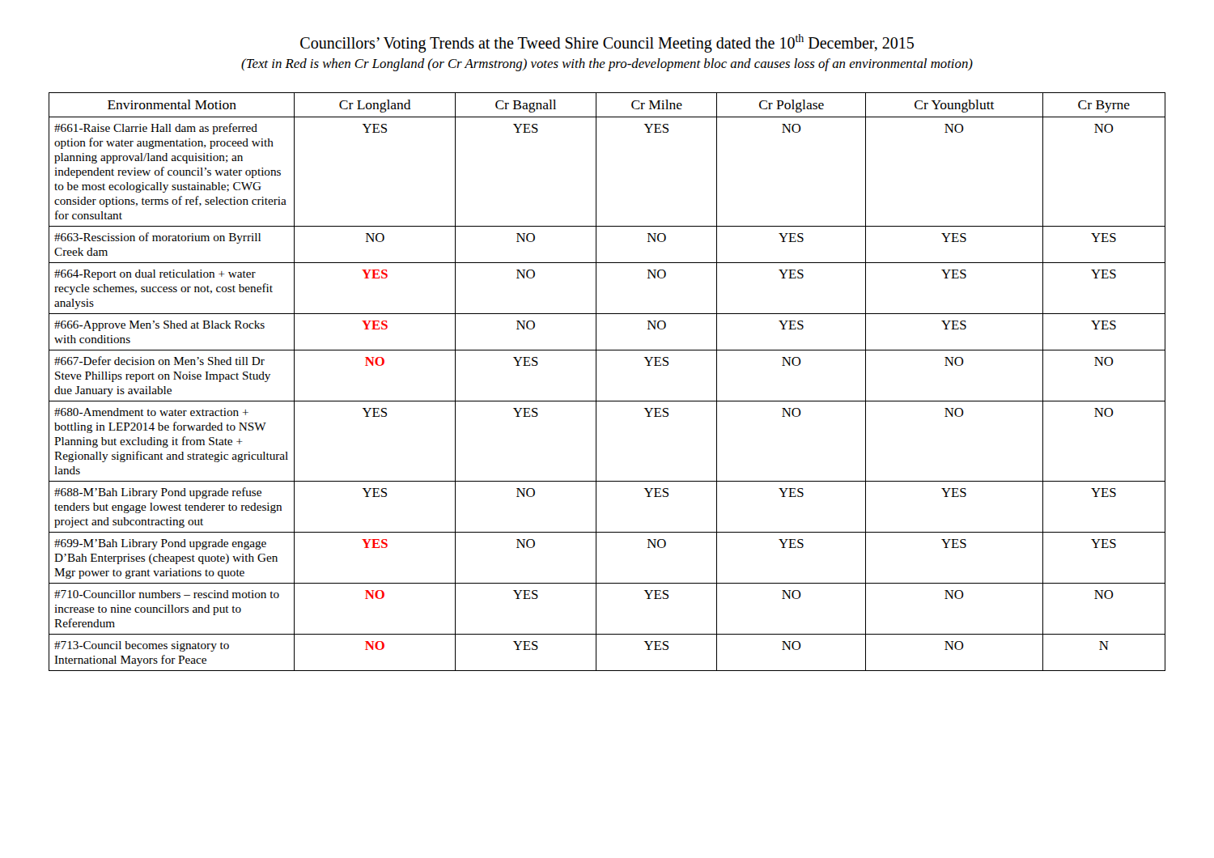Councillors’ Voting Trends at the Tweed Shire Council Meeting dated the 10th December, 2015
(Text in Red is when Cr Longland (or Cr Armstrong) votes with the pro-development bloc and causes loss of an environmental motion)
| Environmental Motion | Cr Longland | Cr Bagnall | Cr Milne | Cr Polglase | Cr Youngblutt | Cr Byrne |
| --- | --- | --- | --- | --- | --- | --- |
| #661-Raise Clarrie Hall dam as preferred option for water augmentation, proceed with planning approval/land acquisition; an independent review of council’s water options to be most ecologically sustainable; CWG consider options, terms of ref, selection criteria for consultant | YES | YES | YES | NO | NO | NO |
| #663-Rescission of moratorium on Byrrill Creek dam | NO | NO | NO | YES | YES | YES |
| #664-Report on dual reticulation + water recycle schemes, success or not, cost benefit analysis | YES | NO | NO | YES | YES | YES |
| #666-Approve Men’s Shed at Black Rocks with conditions | YES | NO | NO | YES | YES | YES |
| #667-Defer decision on Men’s Shed till Dr Steve Phillips report on Noise Impact Study due January is available | NO | YES | YES | NO | NO | NO |
| #680-Amendment to water extraction + bottling in LEP2014 be forwarded to NSW Planning but excluding it from State + Regionally significant and strategic agricultural lands | YES | YES | YES | NO | NO | NO |
| #688-M’Bah Library Pond upgrade refuse tenders but engage lowest tenderer to redesign project and subcontracting out | YES | NO | YES | YES | YES | YES |
| #699-M’Bah Library Pond upgrade engage D’Bah Enterprises (cheapest quote) with Gen Mgr power to grant variations to quote | YES | NO | NO | YES | YES | YES |
| #710-Councillor numbers – rescind motion to increase to nine councillors and put to Referendum | NO | YES | YES | NO | NO | NO |
| #713-Council becomes signatory to International Mayors for Peace | NO | YES | YES | NO | NO | N |